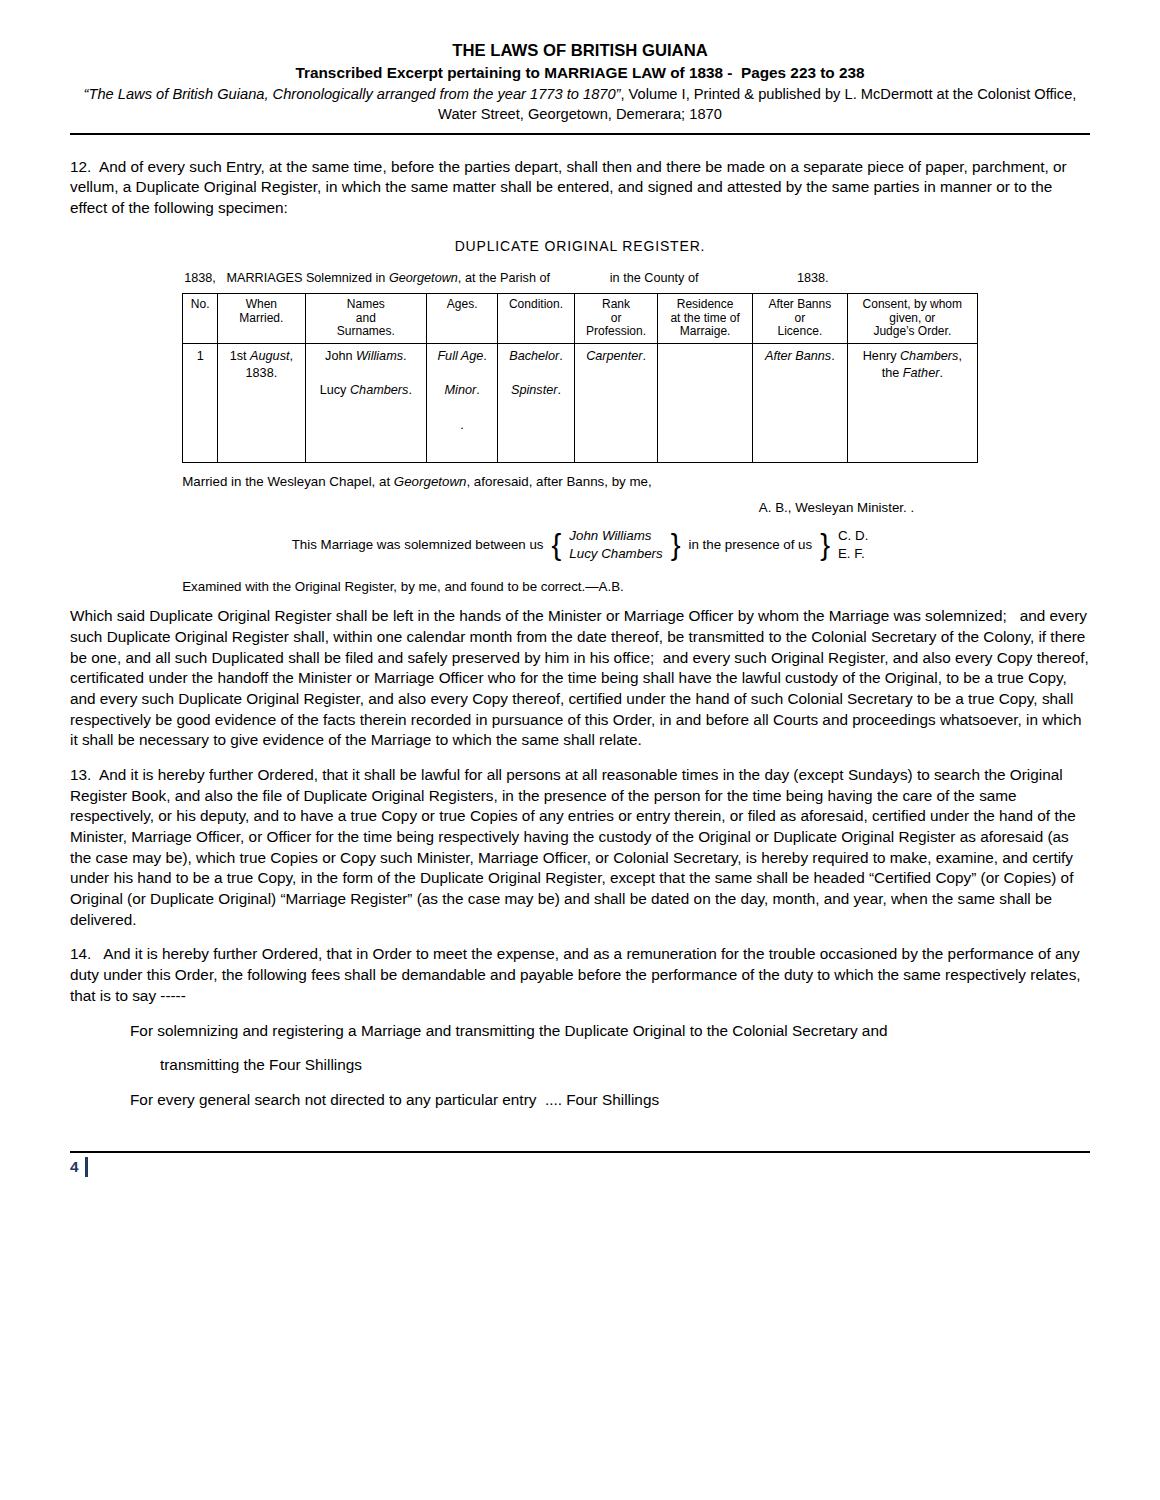THE LAWS OF BRITISH GUIANA
Transcribed Excerpt pertaining to MARRIAGE LAW of 1838 - Pages 223 to 238
“The Laws of British Guiana, Chronologically arranged from the year 1773 to 1870”, Volume I, Printed & published by L. McDermott at the Colonist Office, Water Street, Georgetown, Demerara; 1870
12. And of every such Entry, at the same time, before the parties depart, shall then and there be made on a separate piece of paper, parchment, or vellum, a Duplicate Original Register, in which the same matter shall be entered, and signed and attested by the same parties in manner or to the effect of the following specimen:
DUPLICATE ORIGINAL REGISTER.
1838, MARRIAGES Solemnized in Georgetown , at the Parish of in the County of 1838.
| No. | When Married. | Names and Surnames. | Ages. | Condition. | Rank or Profession. | Residence at the time of Marraige. | After Banns or Licence. | Consent, by whom given, or Judge’s Order. |
| --- | --- | --- | --- | --- | --- | --- | --- | --- |
| 1 | 1st August , 1838. | John Williams . Lucy Chambers . | Full Age . Minor . . | Bachelor . Spinster . | Carpenter . | | After Banns . | Henry Chambers , the Father . |
Married in the Wesleyan Chapel, at Georgetown, aforesaid, after Banns, by me,
A. B., Wesleyan Minister. .
| This Marriage was solemnized between us | { | John Williams Lucy Chambers | } | in the presence of us | } | C. D. E. F. |
Examined with the Original Register, by me, and found to be correct.—A.B.
Which said Duplicate Original Register shall be left in the hands of the Minister or Marriage Officer by whom the Marriage was solemnized; and every such Duplicate Original Register shall, within one calendar month from the date thereof, be transmitted to the Colonial Secretary of the Colony, if there be one, and all such Duplicated shall be filed and safely preserved by him in his office; and every such Original Register, and also every Copy thereof, certificated under the handoff the Minister or Marriage Officer who for the time being shall have the lawful custody of the Original, to be a true Copy, and every such Duplicate Original Register, and also every Copy thereof, certified under the hand of such Colonial Secretary to be a true Copy, shall respectively be good evidence of the facts therein recorded in pursuance of this Order, in and before all Courts and proceedings whatsoever, in which it shall be necessary to give evidence of the Marriage to which the same shall relate.
13. And it is hereby further Ordered, that it shall be lawful for all persons at all reasonable times in the day (except Sundays) to search the Original Register Book, and also the file of Duplicate Original Registers, in the presence of the person for the time being having the care of the same respectively, or his deputy, and to have a true Copy or true Copies of any entries or entry therein, or filed as aforesaid, certified under the hand of the Minister, Marriage Officer, or Officer for the time being respectively having the custody of the Original or Duplicate Original Register as aforesaid (as the case may be), which true Copies or Copy such Minister, Marriage Officer, or Colonial Secretary, is hereby required to make, examine, and certify under his hand to be a true Copy, in the form of the Duplicate Original Register, except that the same shall be headed “Certified Copy” (or Copies) of Original (or Duplicate Original) “Marriage Register” (as the case may be) and shall be dated on the day, month, and year, when the same shall be delivered.
14. And it is hereby further Ordered, that in Order to meet the expense, and as a remuneration for the trouble occasioned by the performance of any duty under this Order, the following fees shall be demandable and payable before the performance of the duty to which the same respectively relates, that is to say -----
For solemnizing and registering a Marriage and transmitting the Duplicate Original to the Colonial Secretary and
transmitting the Four Shillings
For every general search not directed to any particular entry .... Four Shillings
4